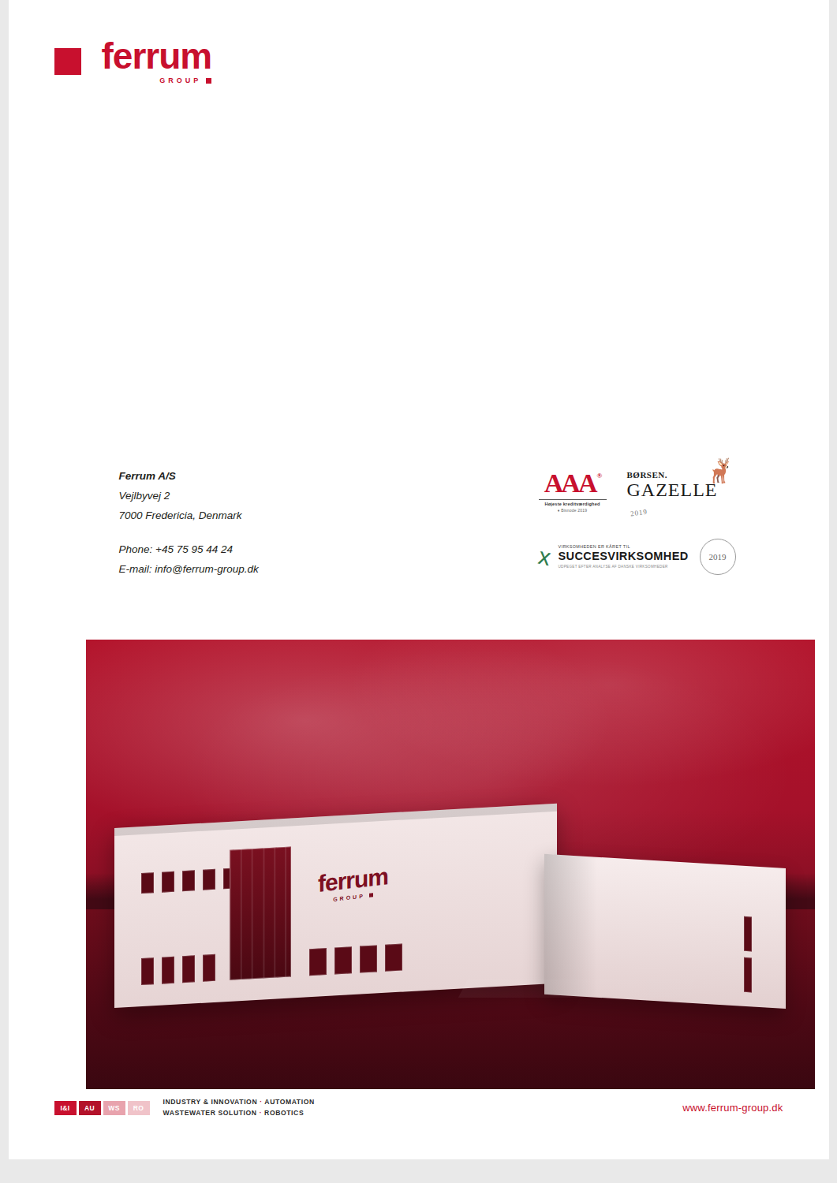ferrum
GROUP
Ferrum A/S
Vejlbyvej 2
7000 Fredericia, Denmark
Phone: +45 75 95 44 24
E-mail: info@ferrum-group.dk
AAA®
Højeste kreditværdighed ♦ Bisnode 2019
🦌
Børsen.
GAZELLE2019
x
Virksomheden er kåret til
Succesvirksomhed
Udpeget efter analyse af danske virksomheder
2019
ferrum
GROUP
I&I AU WS RO
Industry & Innovation · Automation
Wastewater Solution · Robotics
www.ferrum-group.dk